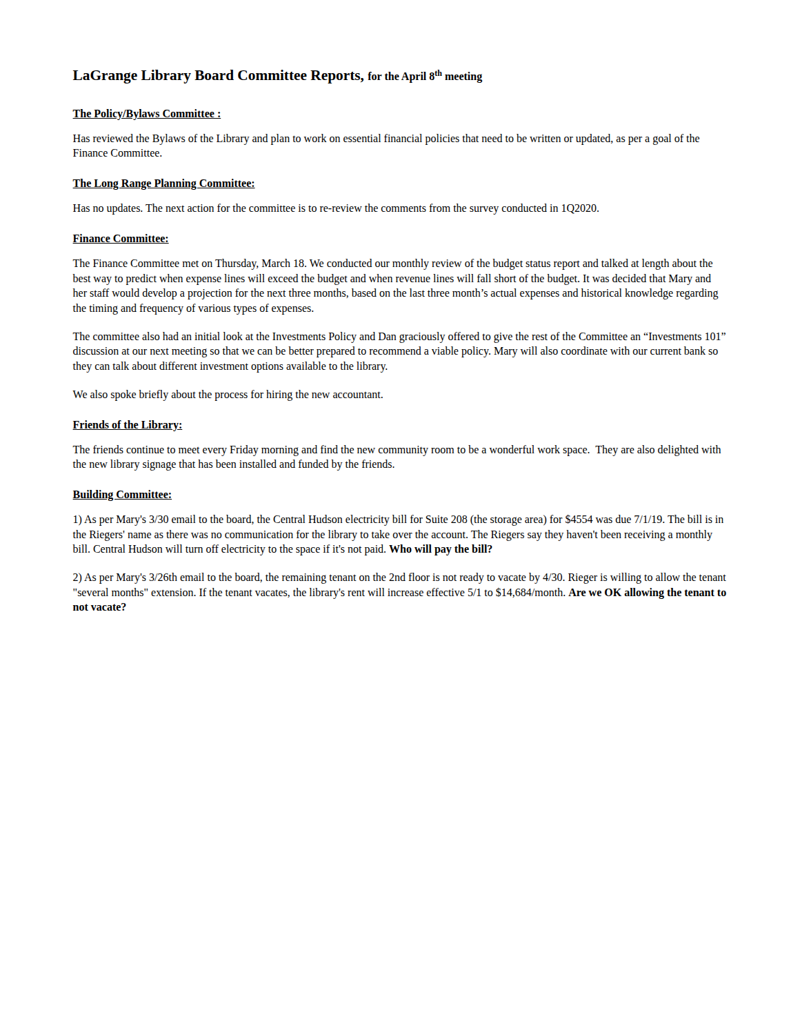LaGrange Library Board Committee Reports, for the April 8th meeting
The Policy/Bylaws Committee :
Has reviewed the Bylaws of the Library and plan to work on essential financial policies that need to be written or updated, as per a goal of the Finance Committee.
The Long Range Planning Committee:
Has no updates. The next action for the committee is to re-review the comments from the survey conducted in 1Q2020.
Finance Committee:
The Finance Committee met on Thursday, March 18. We conducted our monthly review of the budget status report and talked at length about the best way to predict when expense lines will exceed the budget and when revenue lines will fall short of the budget. It was decided that Mary and her staff would develop a projection for the next three months, based on the last three month’s actual expenses and historical knowledge regarding the timing and frequency of various types of expenses.
The committee also had an initial look at the Investments Policy and Dan graciously offered to give the rest of the Committee an “Investments 101” discussion at our next meeting so that we can be better prepared to recommend a viable policy. Mary will also coordinate with our current bank so they can talk about different investment options available to the library.
We also spoke briefly about the process for hiring the new accountant.
Friends of the Library:
The friends continue to meet every Friday morning and find the new community room to be a wonderful work space. They are also delighted with the new library signage that has been installed and funded by the friends.
Building Committee:
1) As per Mary's 3/30 email to the board, the Central Hudson electricity bill for Suite 208 (the storage area) for $4554 was due 7/1/19. The bill is in the Riegers' name as there was no communication for the library to take over the account. The Riegers say they haven't been receiving a monthly bill. Central Hudson will turn off electricity to the space if it's not paid. Who will pay the bill?
2) As per Mary's 3/26th email to the board, the remaining tenant on the 2nd floor is not ready to vacate by 4/30. Rieger is willing to allow the tenant "several months" extension. If the tenant vacates, the library's rent will increase effective 5/1 to $14,684/month. Are we OK allowing the tenant to not vacate?